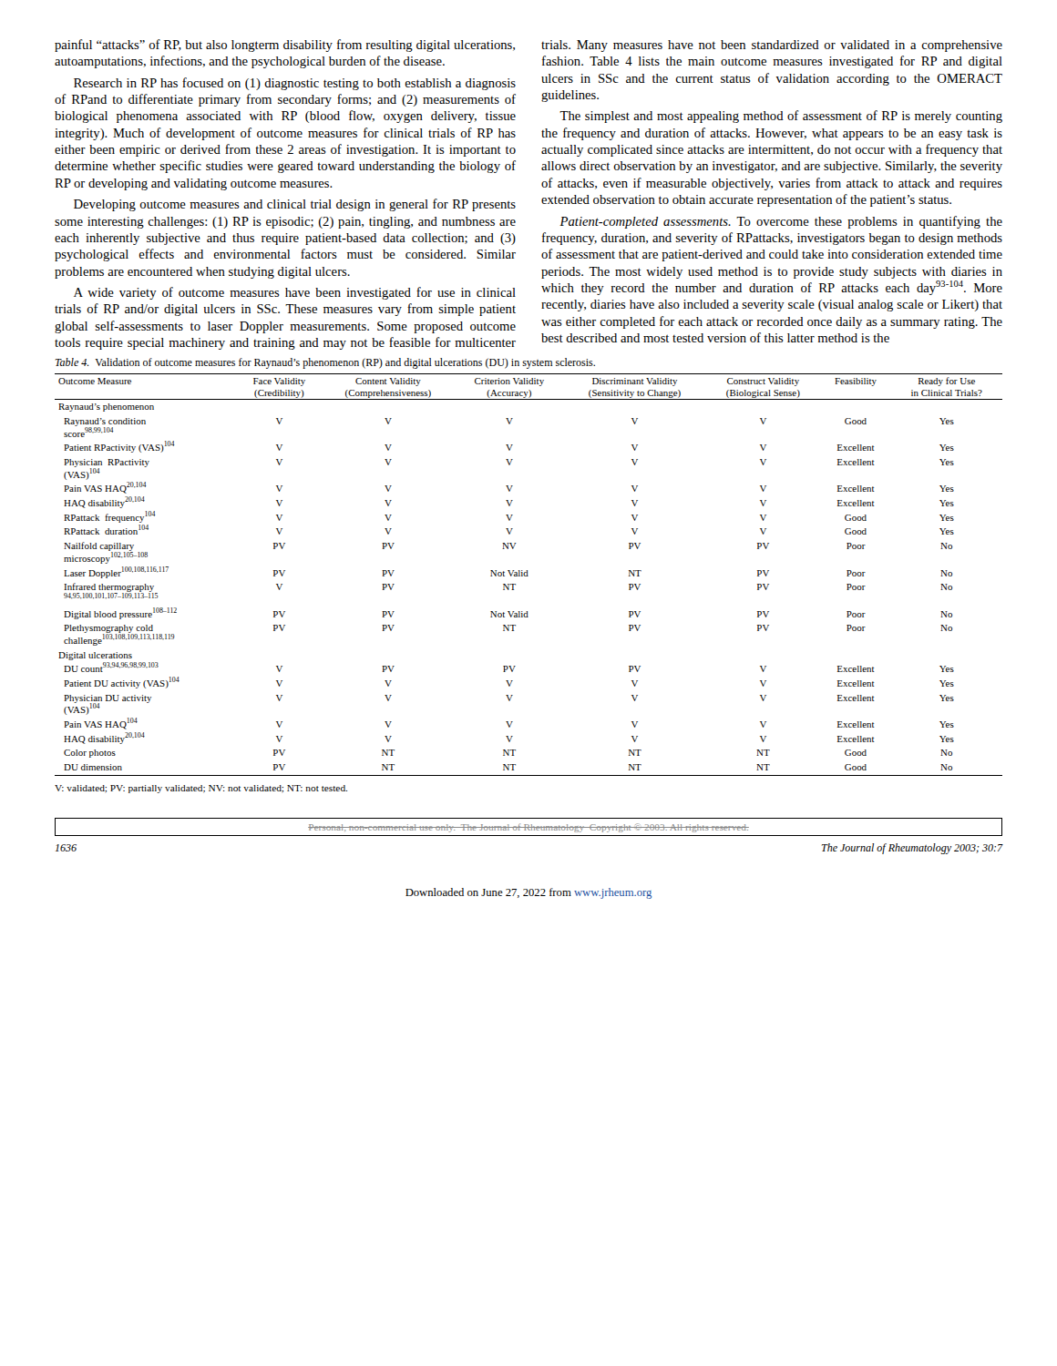painful “attacks” of RP, but also longterm disability from resulting digital ulcerations, autoamputations, infections, and the psychological burden of the disease.
Research in RP has focused on (1) diagnostic testing to both establish a diagnosis of RPand to differentiate primary from secondary forms; and (2) measurements of biological phenomena associated with RP (blood flow, oxygen delivery, tissue integrity). Much of development of outcome measures for clinical trials of RP has either been empiric or derived from these 2 areas of investigation. It is important to determine whether specific studies were geared toward understanding the biology of RP or developing and validating outcome measures.
Developing outcome measures and clinical trial design in general for RP presents some interesting challenges: (1) RP is episodic; (2) pain, tingling, and numbness are each inherently subjective and thus require patient-based data collection; and (3) psychological effects and environmental factors must be considered. Similar problems are encountered when studying digital ulcers.
A wide variety of outcome measures have been investigated for use in clinical trials of RP and/or digital ulcers in SSc. These measures vary from simple patient global self-assessments to laser Doppler measurements. Some proposed outcome tools require special machinery and training and may not be feasible for multicenter trials. Many measures have not been standardized or validated in a comprehensive fashion. Table 4 lists the main outcome measures investigated for RP and digital ulcers in SSc and the current status of validation according to the OMERACT guidelines.
The simplest and most appealing method of assessment of RP is merely counting the frequency and duration of attacks. However, what appears to be an easy task is actually complicated since attacks are intermittent, do not occur with a frequency that allows direct observation by an investigator, and are subjective. Similarly, the severity of attacks, even if measurable objectively, varies from attack to attack and requires extended observation to obtain accurate representation of the patient’s status.
Patient-completed assessments. To overcome these problems in quantifying the frequency, duration, and severity of RPattacks, investigators began to design methods of assessment that are patient-derived and could take into consideration extended time periods. The most widely used method is to provide study subjects with diaries in which they record the number and duration of RP attacks each day93-104. More recently, diaries have also included a severity scale (visual analog scale or Likert) that was either completed for each attack or recorded once daily as a summary rating. The best described and most tested version of this latter method is the
Table 4. Validation of outcome measures for Raynaud’s phenomenon (RP) and digital ulcerations (DU) in system sclerosis.
| Outcome Measure | Face Validity (Credibility) | Content Validity (Comprehensiveness) | Criterion Validity (Accuracy) | Discriminant Validity (Sensitivity to Change) | Construct Validity (Biological Sense) | Feasibility | Ready for Use in Clinical Trials? |
| --- | --- | --- | --- | --- | --- | --- | --- |
| Raynaud’s phenomenon |
| Raynaud’s condition score 98,99,104 | V | V | V | V | V | Good | Yes |
| Patient RPactivity (VAS) 104 | V | V | V | V | V | Excellent | Yes |
| Physician RPactivity (VAS) 104 | V | V | V | V | V | Excellent | Yes |
| Pain VAS HAQ 20,104 | V | V | V | V | V | Excellent | Yes |
| HAQ disability 20,104 | V | V | V | V | V | Excellent | Yes |
| RPattack frequency 104 | V | V | V | V | V | Good | Yes |
| RPattack duration 104 | V | V | V | V | V | Good | Yes |
| Nailfold capillary microscopy 102,105–108 | PV | PV | NV | PV | PV | Poor | No |
| Laser Doppler 100,108,116,117 | PV | PV | Not Valid | NT | PV | Poor | No |
| Infrared thermography 94,95,100,101,107–109,113–115 | V | PV | NT | PV | PV | Poor | No |
| Digital blood pressure 108–112 | PV | PV | Not Valid | PV | PV | Poor | No |
| Plethysmography cold challenge 103,108,109,113,118,119 | PV | PV | NT | PV | PV | Poor | No |
| Digital ulcerations |
| DU count 93,94,96,98,99,103 | V | PV | PV | PV | V | Excellent | Yes |
| Patient DU activity (VAS) 104 | V | V | V | V | V | Excellent | Yes |
| Physician DU activity (VAS) 104 | V | V | V | V | V | Excellent | Yes |
| Pain VAS HAQ 104 | V | V | V | V | V | Excellent | Yes |
| HAQ disability 20,104 | V | V | V | V | V | Excellent | Yes |
| Color photos | PV | NT | NT | NT | NT | Good | No |
| DU dimension | PV | NT | NT | NT | NT | Good | No |
V: validated; PV: partially validated; NV: not validated; NT: not tested.
Personal, non-commercial use only. The Journal of Rheumatology Copyright © 2003. All rights reserved.
1636 The Journal of Rheumatology 2003; 30:7
Downloaded on June 27, 2022 from www.jrheum.org